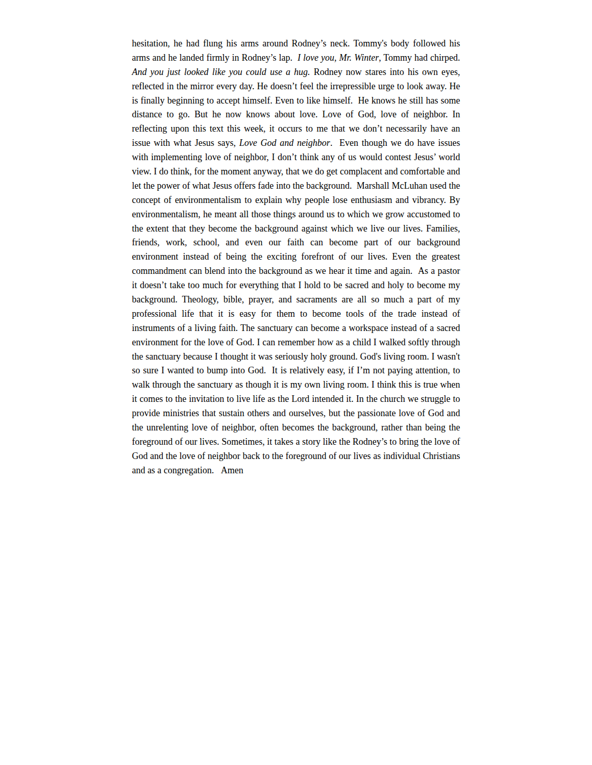hesitation, he had flung his arms around Rodney’s neck. Tommy's body followed his arms and he landed firmly in Rodney’s lap. I love you, Mr. Winter, Tommy had chirped. And you just looked like you could use a hug. Rodney now stares into his own eyes, reflected in the mirror every day. He doesn’t feel the irrepressible urge to look away. He is finally beginning to accept himself. Even to like himself. He knows he still has some distance to go. But he now knows about love. Love of God, love of neighbor. In reflecting upon this text this week, it occurs to me that we don’t necessarily have an issue with what Jesus says, Love God and neighbor. Even though we do have issues with implementing love of neighbor, I don’t think any of us would contest Jesus’ world view. I do think, for the moment anyway, that we do get complacent and comfortable and let the power of what Jesus offers fade into the background. Marshall McLuhan used the concept of environmentalism to explain why people lose enthusiasm and vibrancy. By environmentalism, he meant all those things around us to which we grow accustomed to the extent that they become the background against which we live our lives. Families, friends, work, school, and even our faith can become part of our background environment instead of being the exciting forefront of our lives. Even the greatest commandment can blend into the background as we hear it time and again. As a pastor it doesn’t take too much for everything that I hold to be sacred and holy to become my background. Theology, bible, prayer, and sacraments are all so much a part of my professional life that it is easy for them to become tools of the trade instead of instruments of a living faith. The sanctuary can become a workspace instead of a sacred environment for the love of God. I can remember how as a child I walked softly through the sanctuary because I thought it was seriously holy ground. God's living room. I wasn't so sure I wanted to bump into God. It is relatively easy, if I’m not paying attention, to walk through the sanctuary as though it is my own living room. I think this is true when it comes to the invitation to live life as the Lord intended it. In the church we struggle to provide ministries that sustain others and ourselves, but the passionate love of God and the unrelenting love of neighbor, often becomes the background, rather than being the foreground of our lives. Sometimes, it takes a story like the Rodney’s to bring the love of God and the love of neighbor back to the foreground of our lives as individual Christians and as a congregation. Amen